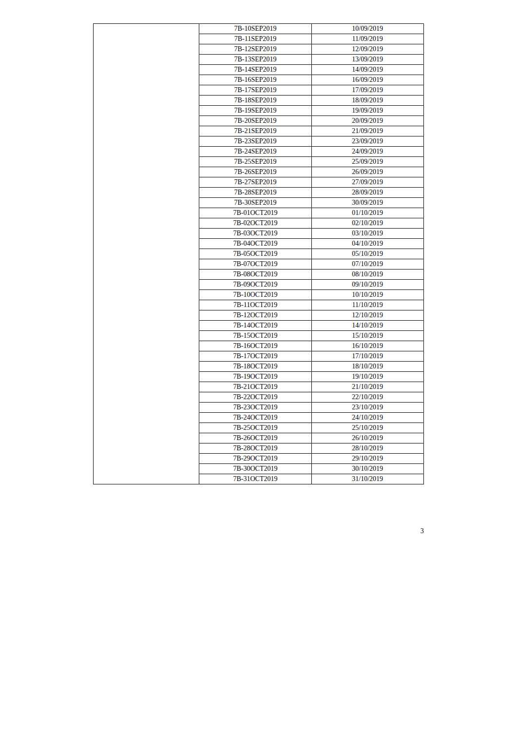| | 7B-10SEP2019 | 10/09/2019 |
| 7B-11SEP2019 | 11/09/2019 |
| 7B-12SEP2019 | 12/09/2019 |
| 7B-13SEP2019 | 13/09/2019 |
| 7B-14SEP2019 | 14/09/2019 |
| 7B-16SEP2019 | 16/09/2019 |
| 7B-17SEP2019 | 17/09/2019 |
| 7B-18SEP2019 | 18/09/2019 |
| 7B-19SEP2019 | 19/09/2019 |
| 7B-20SEP2019 | 20/09/2019 |
| 7B-21SEP2019 | 21/09/2019 |
| 7B-23SEP2019 | 23/09/2019 |
| 7B-24SEP2019 | 24/09/2019 |
| 7B-25SEP2019 | 25/09/2019 |
| 7B-26SEP2019 | 26/09/2019 |
| 7B-27SEP2019 | 27/09/2019 |
| 7B-28SEP2019 | 28/09/2019 |
| 7B-30SEP2019 | 30/09/2019 |
| 7B-01OCT2019 | 01/10/2019 |
| 7B-02OCT2019 | 02/10/2019 |
| 7B-03OCT2019 | 03/10/2019 |
| 7B-04OCT2019 | 04/10/2019 |
| 7B-05OCT2019 | 05/10/2019 |
| 7B-07OCT2019 | 07/10/2019 |
| 7B-08OCT2019 | 08/10/2019 |
| 7B-09OCT2019 | 09/10/2019 |
| 7B-10OCT2019 | 10/10/2019 |
| 7B-11OCT2019 | 11/10/2019 |
| 7B-12OCT2019 | 12/10/2019 |
| 7B-14OCT2019 | 14/10/2019 |
| 7B-15OCT2019 | 15/10/2019 |
| 7B-16OCT2019 | 16/10/2019 |
| 7B-17OCT2019 | 17/10/2019 |
| 7B-18OCT2019 | 18/10/2019 |
| 7B-19OCT2019 | 19/10/2019 |
| 7B-21OCT2019 | 21/10/2019 |
| 7B-22OCT2019 | 22/10/2019 |
| 7B-23OCT2019 | 23/10/2019 |
| 7B-24OCT2019 | 24/10/2019 |
| 7B-25OCT2019 | 25/10/2019 |
| 7B-26OCT2019 | 26/10/2019 |
| 7B-28OCT2019 | 28/10/2019 |
| 7B-29OCT2019 | 29/10/2019 |
| 7B-30OCT2019 | 30/10/2019 |
| 7B-31OCT2019 | 31/10/2019 |
3